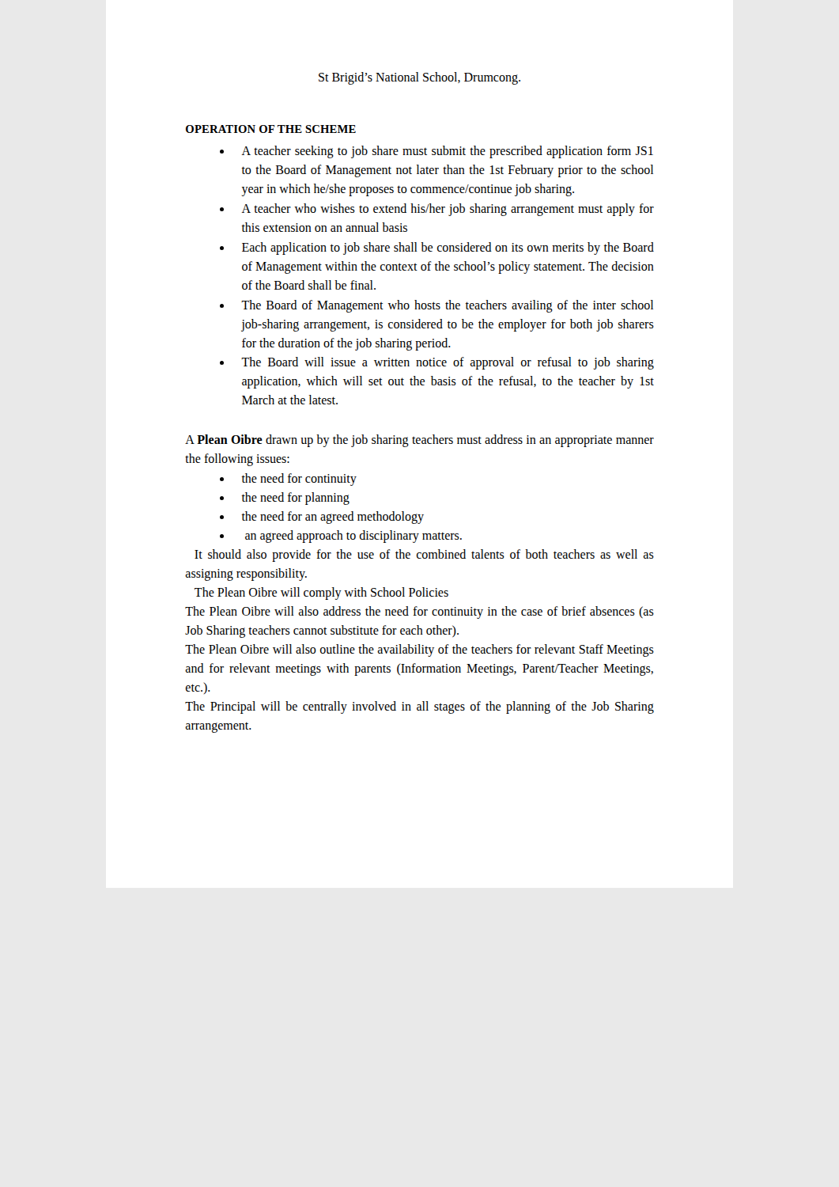St Brigid’s National School, Drumcong.
OPERATION OF THE SCHEME
A teacher seeking to job share must submit the prescribed application form JS1 to the Board of Management not later than the 1st February prior to the school year in which he/she proposes to commence/continue job sharing.
A teacher who wishes to extend his/her job sharing arrangement must apply for this extension on an annual basis
Each application to job share shall be considered on its own merits by the Board of Management within the context of the school’s policy statement. The decision of the Board shall be final.
The Board of Management who hosts the teachers availing of the inter school job-sharing arrangement, is considered to be the employer for both job sharers for the duration of the job sharing period.
The Board will issue a written notice of approval or refusal to job sharing application, which will set out the basis of the refusal, to the teacher by 1st March at the latest.
A Plean Oibre drawn up by the job sharing teachers must address in an appropriate manner the following issues:
the need for continuity
the need for planning
the need for an agreed methodology
an agreed approach to disciplinary matters.
It should also provide for the use of the combined talents of both teachers as well as assigning responsibility.
The Plean Oibre will comply with School Policies
The Plean Oibre will also address the need for continuity in the case of brief absences (as Job Sharing teachers cannot substitute for each other).
The Plean Oibre will also outline the availability of the teachers for relevant Staff Meetings and for relevant meetings with parents (Information Meetings, Parent/Teacher Meetings, etc.).
The Principal will be centrally involved in all stages of the planning of the Job Sharing arrangement.